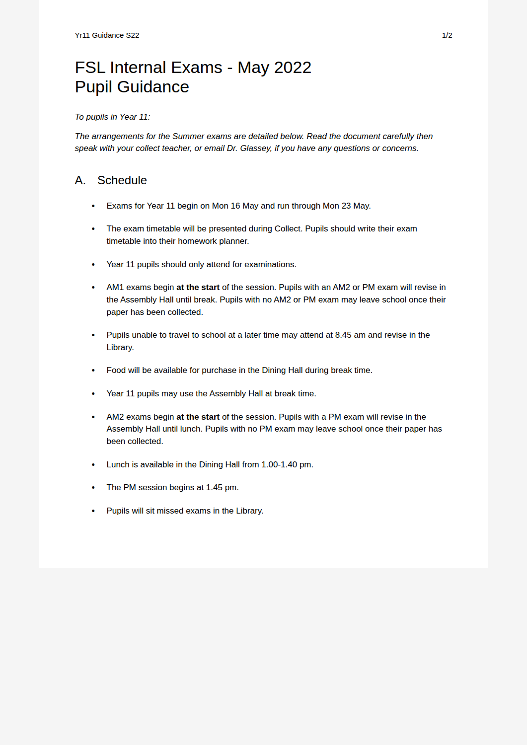Yr11 Guidance S22 1/2
FSL Internal Exams - May 2022
Pupil Guidance
To pupils in Year 11:
The arrangements for the Summer exams are detailed below. Read the document carefully then speak with your collect teacher, or email Dr. Glassey, if you have any questions or concerns.
A. Schedule
Exams for Year 11 begin on Mon 16 May and run through Mon 23 May.
The exam timetable will be presented during Collect. Pupils should write their exam timetable into their homework planner.
Year 11 pupils should only attend for examinations.
AM1 exams begin at the start of the session. Pupils with an AM2 or PM exam will revise in the Assembly Hall until break. Pupils with no AM2 or PM exam may leave school once their paper has been collected.
Pupils unable to travel to school at a later time may attend at 8.45 am and revise in the Library.
Food will be available for purchase in the Dining Hall during break time.
Year 11 pupils may use the Assembly Hall at break time.
AM2 exams begin at the start of the session. Pupils with a PM exam will revise in the Assembly Hall until lunch. Pupils with no PM exam may leave school once their paper has been collected.
Lunch is available in the Dining Hall from 1.00-1.40 pm.
The PM session begins at 1.45 pm.
Pupils will sit missed exams in the Library.